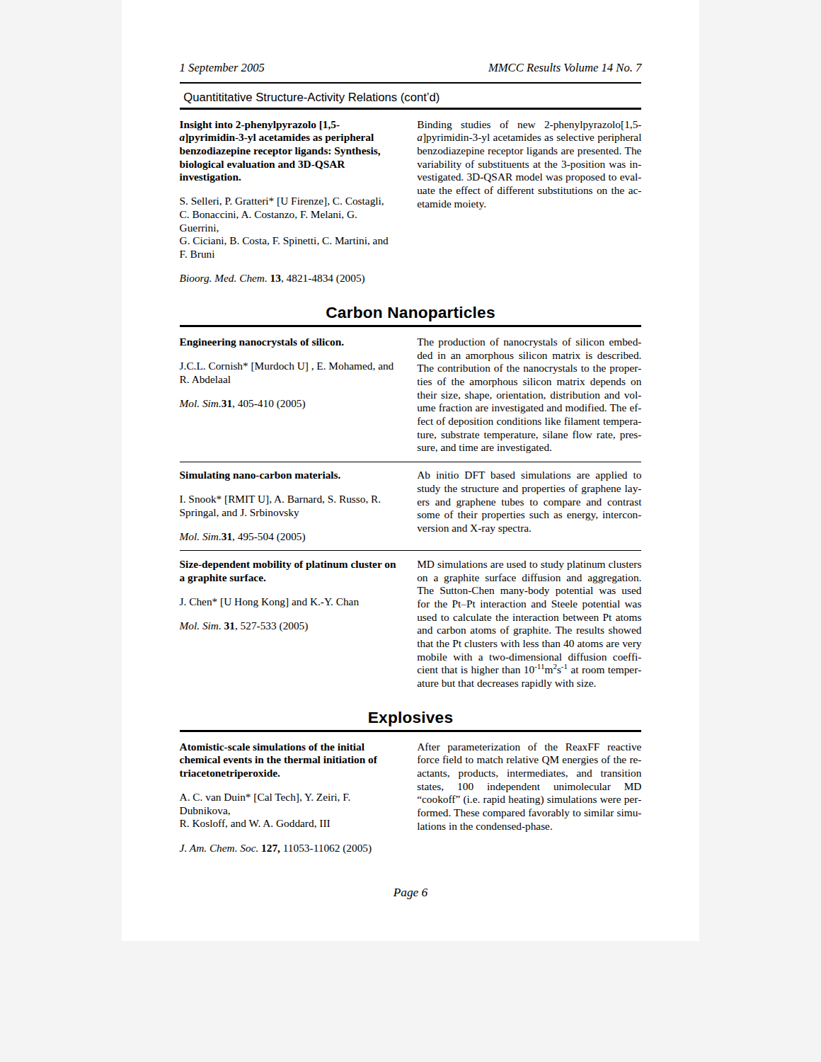1 September 2005 MMCC Results Volume 14 No. 7
Quantititative Structure-Activity Relations (cont’d)
Insight into 2-phenylpyrazolo [1,5-a]pyrimidin-3-yl acetamides as peripheral benzodiazepine receptor ligands: Synthesis, biological evaluation and 3D-QSAR investigation.
S. Selleri, P. Gratteri* [U Firenze], C. Costagli,
C. Bonaccini, A. Costanzo, F. Melani, G. Guerrini,
G. Ciciani, B. Costa, F. Spinetti, C. Martini, and F. Bruni
Bioorg. Med. Chem. 13, 4821-4834 (2005)
Binding studies of new 2-phenylpyrazolo[1,5-a]pyrimidin-3-yl acetamides as selective peripheral benzodiazepine receptor ligands are presented. The variability of substituents at the 3-position was investigated. 3D-QSAR model was proposed to evaluate the effect of different substitutions on the acetamide moiety.
Carbon Nanoparticles
Engineering nanocrystals of silicon.
J.C.L. Cornish* [Murdoch U] , E. Mohamed, and
R. Abdelaal
Mol. Sim.31, 405-410 (2005)
The production of nanocrystals of silicon embedded in an amorphous silicon matrix is described. The contribution of the nanocrystals to the properties of the amorphous silicon matrix depends on their size, shape, orientation, distribution and volume fraction are investigated and modified. The effect of deposition conditions like filament temperature, substrate temperature, silane flow rate, pressure, and time are investigated.
Simulating nano-carbon materials.
I. Snook* [RMIT U], A. Barnard, S. Russo, R. Springal, and J. Srbinovsky
Mol. Sim.31, 495-504 (2005)
Ab initio DFT based simulations are applied to study the structure and properties of graphene layers and graphene tubes to compare and contrast some of their properties such as energy, interconversion and X-ray spectra.
Size-dependent mobility of platinum cluster on a graphite surface.
J. Chen* [U Hong Kong] and K.-Y. Chan
Mol. Sim. 31, 527-533 (2005)
MD simulations are used to study platinum clusters on a graphite surface diffusion and aggregation. The Sutton-Chen many-body potential was used for the Pt–Pt interaction and Steele potential was used to calculate the interaction between Pt atoms and carbon atoms of graphite. The results showed that the Pt clusters with less than 40 atoms are very mobile with a two-dimensional diffusion coefficient that is higher than 10-11m2s-1 at room temperature but that decreases rapidly with size.
Explosives
Atomistic-scale simulations of the initial chemical events in the thermal initiation of triacetonetriperoxide.
A. C. van Duin* [Cal Tech], Y. Zeiri, F. Dubnikova,
R. Kosloff, and W. A. Goddard, III
J. Am. Chem. Soc. 127, 11053-11062 (2005)
After parameterization of the ReaxFF reactive force field to match relative QM energies of the reactants, products, intermediates, and transition states, 100 independent unimolecular MD “cookoff” (i.e. rapid heating) simulations were performed. These compared favorably to similar simulations in the condensed-phase.
Page 6